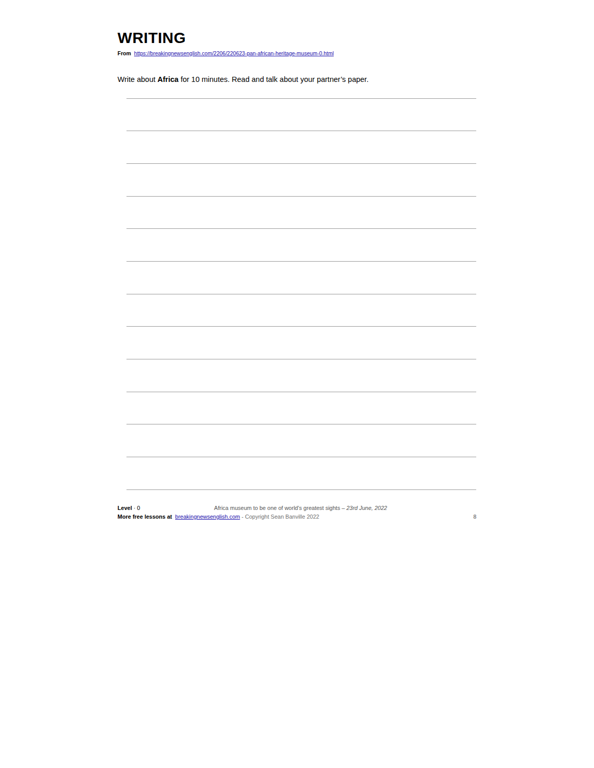WRITING
From https://breakingnewsenglish.com/2206/220623-pan-african-heritage-museum-0.html
Write about Africa for 10 minutes. Read and talk about your partner’s paper.
Level · 0
Africa museum to be one of world's greatest sights – 23rd June, 2022
More free lessons at breakingnewsenglish.com - Copyright Sean Banville 2022
8